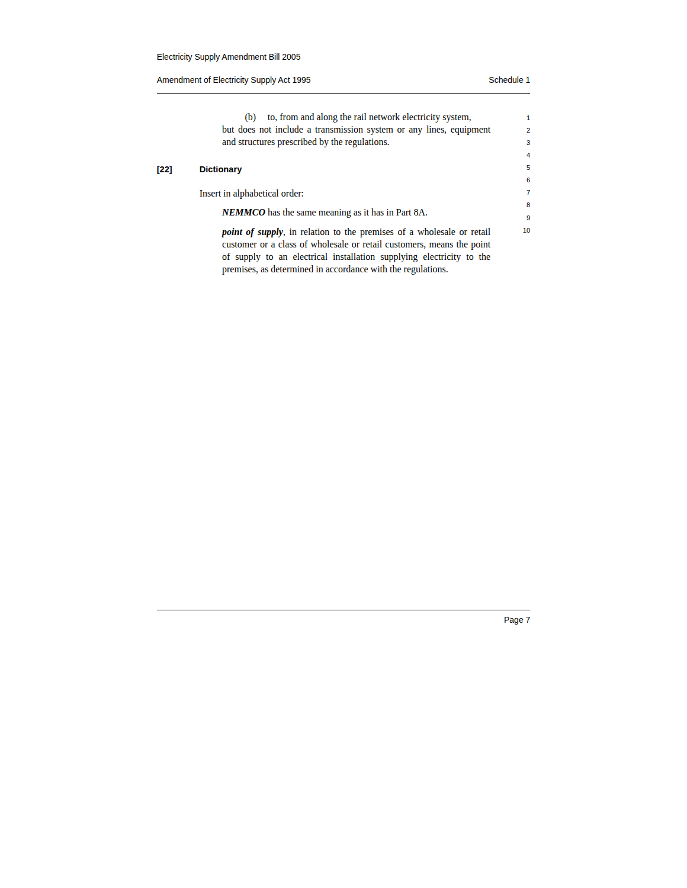Electricity Supply Amendment Bill 2005
Amendment of Electricity Supply Act 1995 Schedule 1
(b) to, from and along the rail network electricity system,
but does not include a transmission system or any lines, equipment and structures prescribed by the regulations.
[22] Dictionary
Insert in alphabetical order:
NEMMCO has the same meaning as it has in Part 8A.
point of supply, in relation to the premises of a wholesale or retail customer or a class of wholesale or retail customers, means the point of supply to an electrical installation supplying electricity to the premises, as determined in accordance with the regulations.
1
2
3
4
5
6
7
8
9
10
Page 7